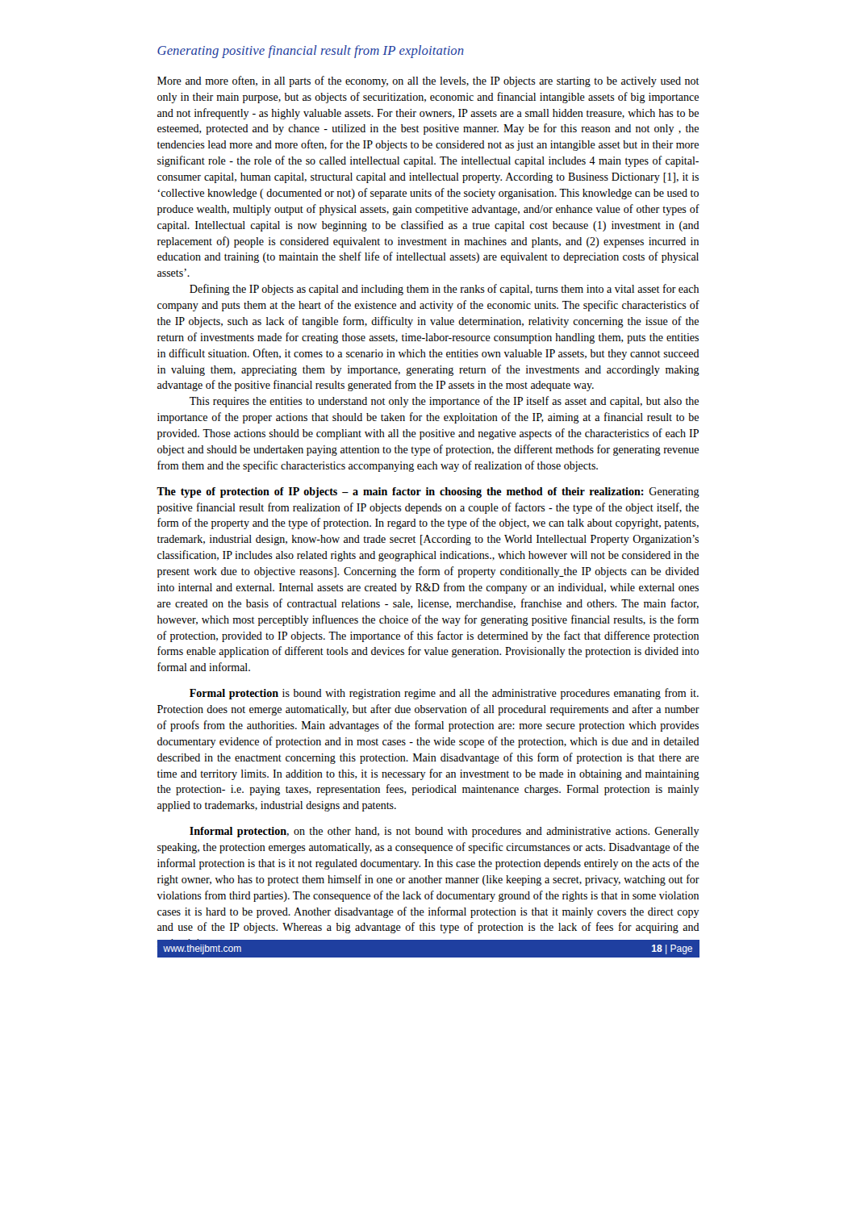Generating positive financial result from IP exploitation
More and more often, in all parts of the economy, on all the levels, the IP objects are starting to be actively used not only in their main purpose, but as objects of securitization, economic and financial intangible assets of big importance and not infrequently - as highly valuable assets. For their owners, IP assets are a small hidden treasure, which has to be esteemed, protected and by chance - utilized in the best positive manner. May be for this reason and not only , the tendencies lead more and more often, for the IP objects to be considered not as just an intangible asset but in their more significant role - the role of the so called intellectual capital. The intellectual capital includes 4 main types of capital- consumer capital, human capital, structural capital and intellectual property. According to Business Dictionary [1], it is ‘collective knowledge ( documented or not) of separate units of the society organisation. This knowledge can be used to produce wealth, multiply output of physical assets, gain competitive advantage, and/or enhance value of other types of capital. Intellectual capital is now beginning to be classified as a true capital cost because (1) investment in (and replacement of) people is considered equivalent to investment in machines and plants, and (2) expenses incurred in education and training (to maintain the shelf life of intellectual assets) are equivalent to depreciation costs of physical assets’.
Defining the IP objects as capital and including them in the ranks of capital, turns them into a vital asset for each company and puts them at the heart of the existence and activity of the economic units. The specific characteristics of the IP objects, such as lack of tangible form, difficulty in value determination, relativity concerning the issue of the return of investments made for creating those assets, time-labor-resource consumption handling them, puts the entities in difficult situation. Often, it comes to a scenario in which the entities own valuable IP assets, but they cannot succeed in valuing them, appreciating them by importance, generating return of the investments and accordingly making advantage of the positive financial results generated from the IP assets in the most adequate way.
This requires the entities to understand not only the importance of the IP itself as asset and capital, but also the importance of the proper actions that should be taken for the exploitation of the IP, aiming at a financial result to be provided. Those actions should be compliant with all the positive and negative aspects of the characteristics of each IP object and should be undertaken paying attention to the type of protection, the different methods for generating revenue from them and the specific characteristics accompanying each way of realization of those objects.
The type of protection of IP objects – a main factor in choosing the method of their realization: Generating positive financial result from realization of IP objects depends on a couple of factors - the type of the object itself, the form of the property and the type of protection. In regard to the type of the object, we can talk about copyright, patents, trademark, industrial design, know-how and trade secret [According to the World Intellectual Property Organization’s classification, IP includes also related rights and geographical indications., which however will not be considered in the present work due to objective reasons]. Concerning the form of property conditionally the IP objects can be divided into internal and external. Internal assets are created by R&D from the company or an individual, while external ones are created on the basis of contractual relations - sale, license, merchandise, franchise and others. The main factor, however, which most perceptibly influences the choice of the way for generating positive financial results, is the form of protection, provided to IP objects. The importance of this factor is determined by the fact that difference protection forms enable application of different tools and devices for value generation. Provisionally the protection is divided into formal and informal.
Formal protection is bound with registration regime and all the administrative procedures emanating from it. Protection does not emerge automatically, but after due observation of all procedural requirements and after a number of proofs from the authorities. Main advantages of the formal protection are: more secure protection which provides documentary evidence of protection and in most cases - the wide scope of the protection, which is due and in detailed described in the enactment concerning this protection. Main disadvantage of this form of protection is that there are time and territory limits. In addition to this, it is necessary for an investment to be made in obtaining and maintaining the protection- i.e. paying taxes, representation fees, periodical maintenance charges. Formal protection is mainly applied to trademarks, industrial designs and patents.
Informal protection, on the other hand, is not bound with procedures and administrative actions. Generally speaking, the protection emerges automatically, as a consequence of specific circumstances or acts. Disadvantage of the informal protection is that is it not regulated documentary. In this case the protection depends entirely on the acts of the right owner, who has to protect them himself in one or another manner (like keeping a secret, privacy, watching out for violations from third parties). The consequence of the lack of documentary ground of the rights is that in some violation cases it is hard to be proved. Another disadvantage of the informal protection is that it mainly covers the direct copy and use of the IP objects. Whereas a big advantage of this type of protection is the lack of fees for acquiring and maintaining
www.theijbmt.com 18 | Page